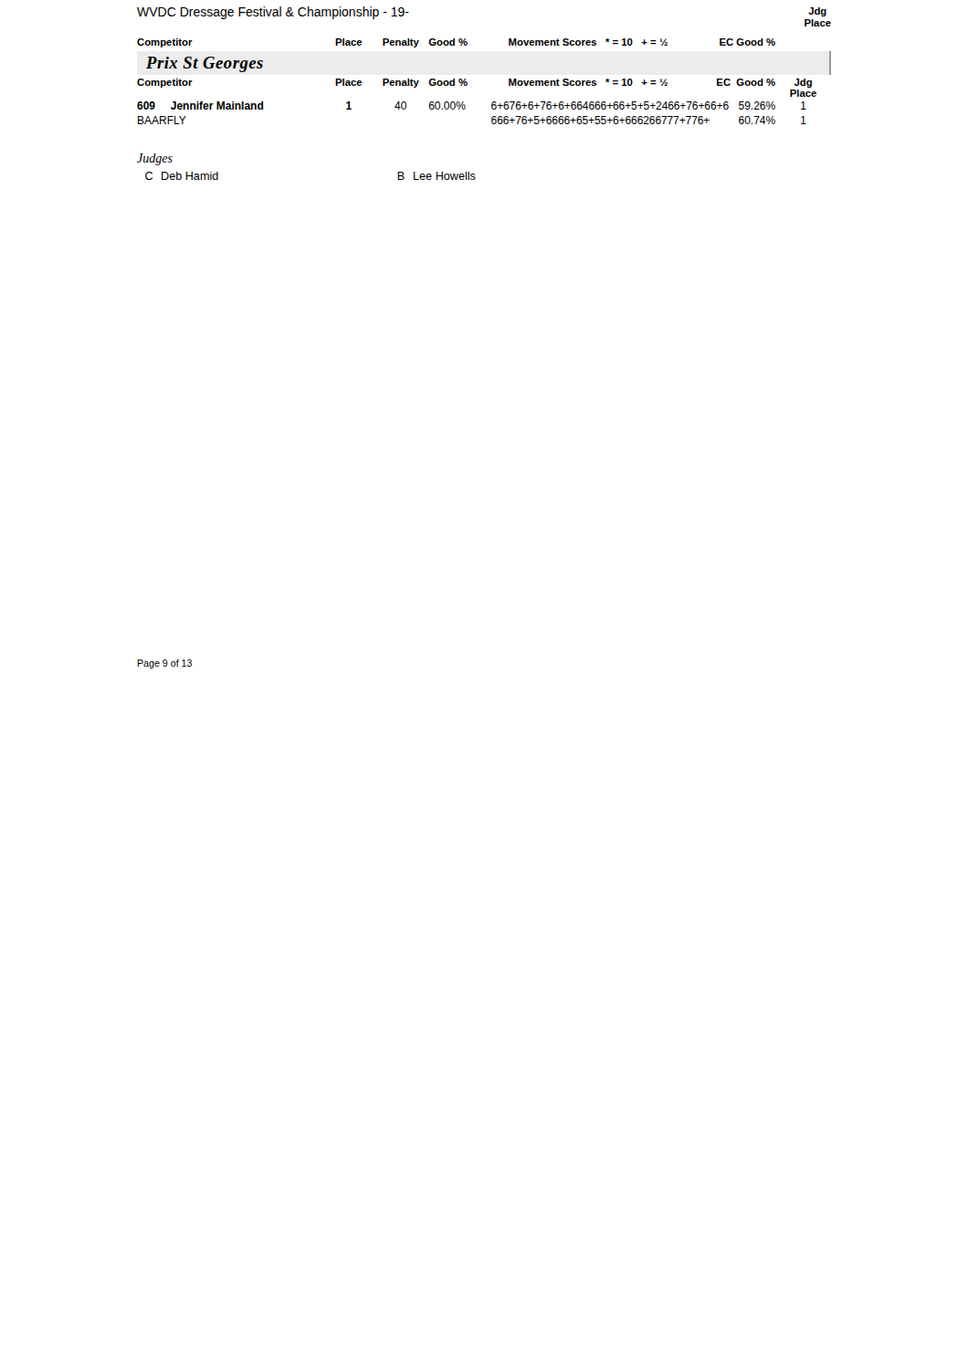WVDC Dressage Festival & Championship - 19-
Jdg
Place
| Competitor | Place | Penalty | Good % | Movement Scores * = 10 + = ½ | EC Good % | |
| --- | --- | --- | --- | --- | --- | --- |
Prix St Georges
| Competitor | Place | Penalty | Good % | Movement Scores * = 10 + = ½ | EC Good % | Jdg Place |
| --- | --- | --- | --- | --- | --- | --- |
| 609 Jennifer Mainland | 1 | 40 | 60.00% | 6+676+6+76+6+664666+66+5+5+2466+76+66+6 | 59.26% | 1 |
| BAARFLY | | | | 666+76+5+6666+65+55+6+666266777+776+ | 60.74% | 1 |
Judges
| C | Deb Hamid | | B | Lee Howells |
Page 9 of 13